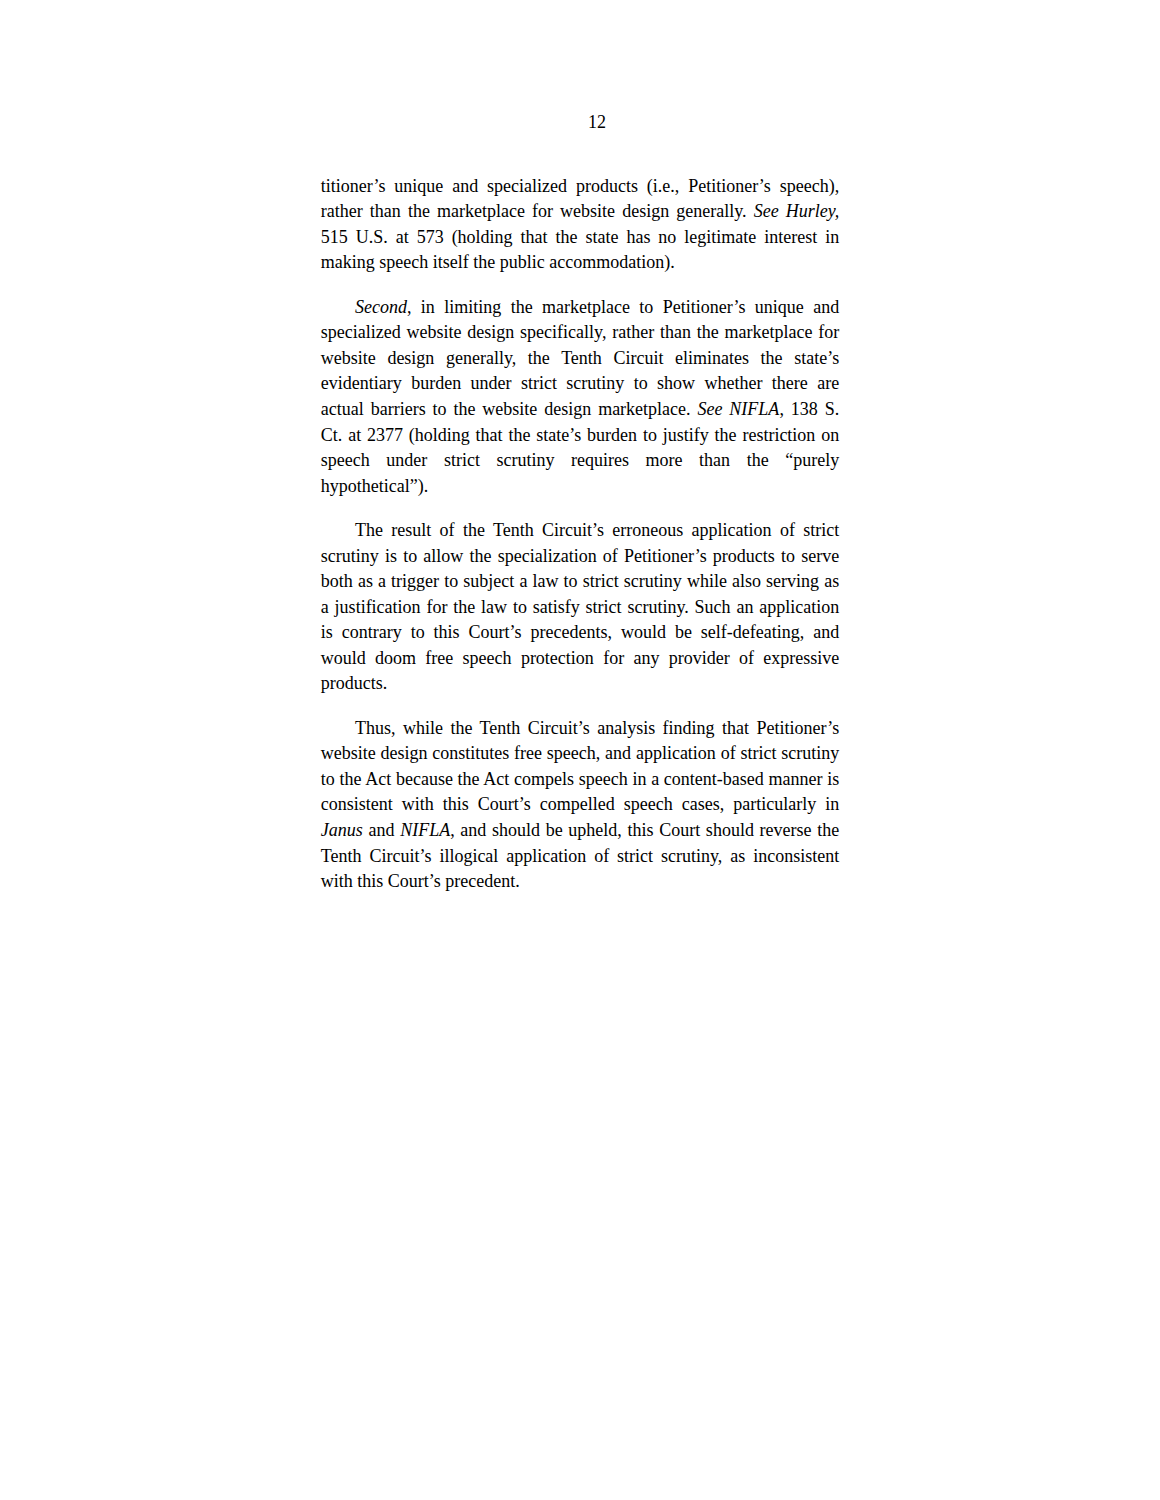12
titioner’s unique and specialized products (i.e., Petitioner’s speech), rather than the marketplace for website design generally. See Hurley, 515 U.S. at 573 (holding that the state has no legitimate interest in making speech itself the public accommodation).
Second, in limiting the marketplace to Petitioner’s unique and specialized website design specifically, rather than the marketplace for website design generally, the Tenth Circuit eliminates the state’s evidentiary burden under strict scrutiny to show whether there are actual barriers to the website design marketplace. See NIFLA, 138 S. Ct. at 2377 (holding that the state’s burden to justify the restriction on speech under strict scrutiny requires more than the “purely hypothetical”).
The result of the Tenth Circuit’s erroneous application of strict scrutiny is to allow the specialization of Petitioner’s products to serve both as a trigger to subject a law to strict scrutiny while also serving as a justification for the law to satisfy strict scrutiny. Such an application is contrary to this Court’s precedents, would be self-defeating, and would doom free speech protection for any provider of expressive products.
Thus, while the Tenth Circuit’s analysis finding that Petitioner’s website design constitutes free speech, and application of strict scrutiny to the Act because the Act compels speech in a content-based manner is consistent with this Court’s compelled speech cases, particularly in Janus and NIFLA, and should be upheld, this Court should reverse the Tenth Circuit’s illogical application of strict scrutiny, as inconsistent with this Court’s precedent.